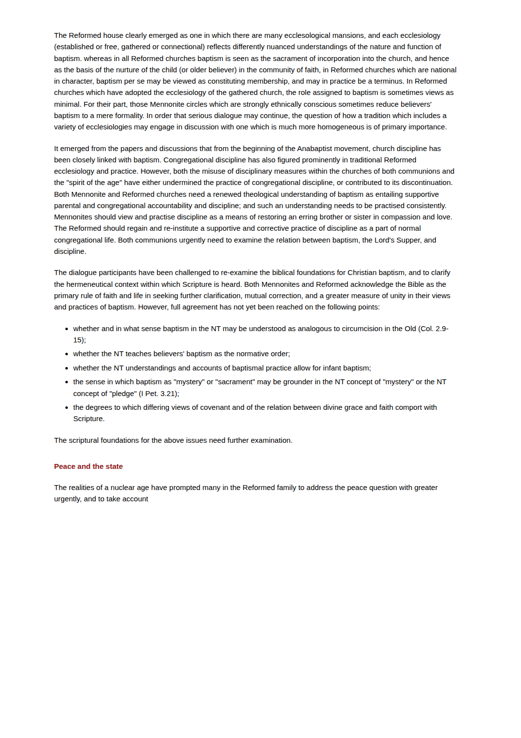The Reformed house clearly emerged as one in which there are many ecclesological mansions, and each ecclesiology (established or free, gathered or connectional) reflects differently nuanced understandings of the nature and function of baptism. whereas in all Reformed churches baptism is seen as the sacrament of incorporation into the church, and hence as the basis of the nurture of the child (or older believer) in the community of faith, in Reformed churches which are national in character, baptism per se may be viewed as constituting membership, and may in practice be a terminus. In Reformed churches which have adopted the ecclesiology of the gathered church, the role assigned to baptism is sometimes views as minimal. For their part, those Mennonite circles which are strongly ethnically conscious sometimes reduce believers' baptism to a mere formality. In order that serious dialogue may continue, the question of how a tradition which includes a variety of ecclesiologies may engage in discussion with one which is much more homogeneous is of primary importance.
It emerged from the papers and discussions that from the beginning of the Anabaptist movement, church discipline has been closely linked with baptism. Congregational discipline has also figured prominently in traditional Reformed ecclesiology and practice. However, both the misuse of disciplinary measures within the churches of both communions and the "spirit of the age" have either undermined the practice of congregational discipline, or contributed to its discontinuation. Both Mennonite and Reformed churches need a renewed theological understanding of baptism as entailing supportive parental and congregational accountability and discipline; and such an understanding needs to be practised consistently. Mennonites should view and practise discipline as a means of restoring an erring brother or sister in compassion and love. The Reformed should regain and re-institute a supportive and corrective practice of discipline as a part of normal congregational life. Both communions urgently need to examine the relation between baptism, the Lord's Supper, and discipline.
The dialogue participants have been challenged to re-examine the biblical foundations for Christian baptism, and to clarify the hermeneutical context within which Scripture is heard. Both Mennonites and Reformed acknowledge the Bible as the primary rule of faith and life in seeking further clarification, mutual correction, and a greater measure of unity in their views and practices of baptism. However, full agreement has not yet been reached on the following points:
whether and in what sense baptism in the NT may be understood as analogous to circumcision in the Old (Col. 2.9-15);
whether the NT teaches believers' baptism as the normative order;
whether the NT understandings and accounts of baptismal practice allow for infant baptism;
the sense in which baptism as "mystery" or "sacrament" may be grounder in the NT concept of "mystery" or the NT concept of "pledge" (I Pet. 3.21);
the degrees to which differing views of covenant and of the relation between divine grace and faith comport with Scripture.
The scriptural foundations for the above issues need further examination.
Peace and the state
The realities of a nuclear age have prompted many in the Reformed family to address the peace question with greater urgently, and to take account